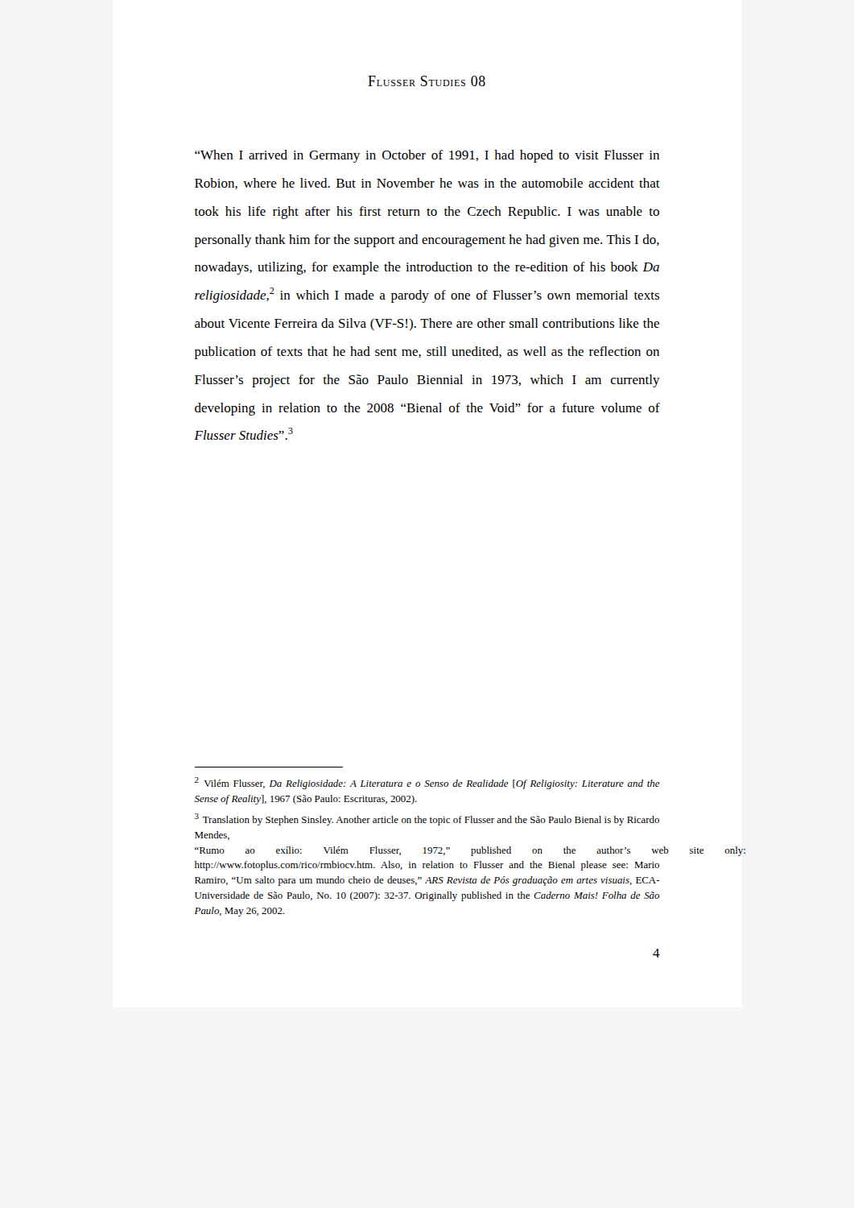Flusser Studies 08
“When I arrived in Germany in October of 1991, I had hoped to visit Flusser in Robion, where he lived. But in November he was in the automobile accident that took his life right after his first return to the Czech Republic. I was unable to personally thank him for the support and encouragement he had given me. This I do, nowadays, utilizing, for example the introduction to the re-edition of his book Da religiosidade,2 in which I made a parody of one of Flusser’s own memorial texts about Vicente Ferreira da Silva (VF-S!). There are other small contributions like the publication of texts that he had sent me, still unedited, as well as the reflection on Flusser’s project for the São Paulo Biennial in 1973, which I am currently developing in relation to the 2008 “Bienal of the Void” for a future volume of Flusser Studies”.3
2 Vilém Flusser, Da Religiosidade: A Literatura e o Senso de Realidade [Of Religiosity: Literature and the Sense of Reality], 1967 (São Paulo: Escrituras, 2002).
3 Translation by Stephen Sinsley. Another article on the topic of Flusser and the São Paulo Bienal is by Ricardo Mendes, “Rumo ao exílio: Vilém Flusser, 1972,” published on the author’s web site only: http://www.fotoplus.com/rico/rmbiocv.htm. Also, in relation to Flusser and the Bienal please see: Mario Ramiro, “Um salto para um mundo cheio de deuses,” ARS Revista de Pós graduação em artes visuais, ECA-Universidade de São Paulo, No. 10 (2007): 32-37. Originally published in the Caderno Mais! Folha de São Paulo, May 26, 2002.
4